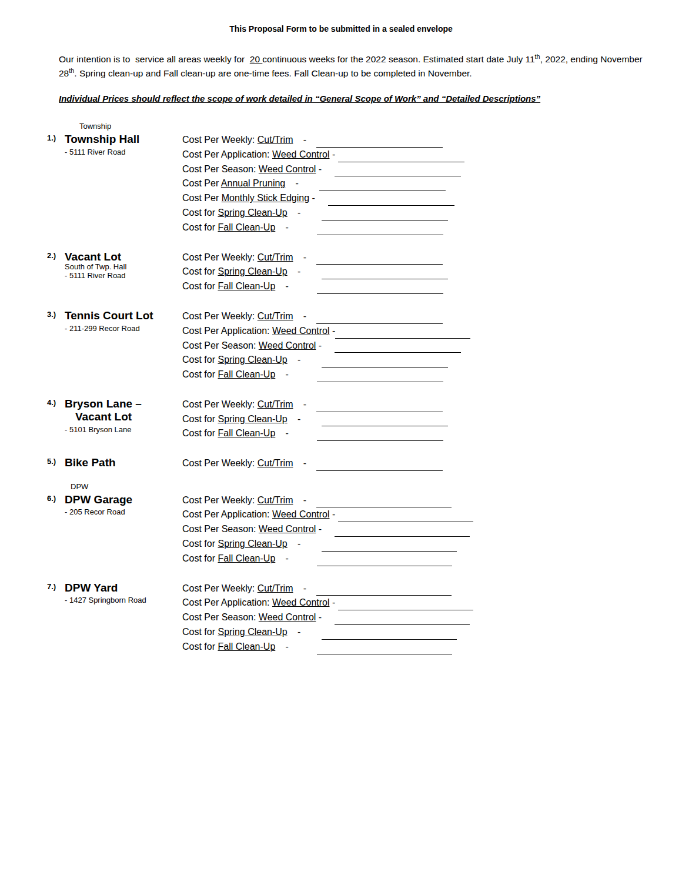This Proposal Form to be submitted in a sealed envelope
Our intention is to service all areas weekly for 20 continuous weeks for the 2022 season. Estimated start date July 11th, 2022, ending November 28th. Spring clean-up and Fall clean-up are one-time fees. Fall Clean-up to be completed in November.
Individual Prices should reflect the scope of work detailed in “General Scope of Work” and “Detailed Descriptions”
Township
| 1.) | Township Hall - 5111 River Road | Cost Per Weekly: Cut/Trim - Cost Per Application: Weed Control - Cost Per Season: Weed Control - Cost Per Annual Pruning - Cost Per Monthly Stick Edging - Cost for Spring Clean-Up - Cost for Fall Clean-Up - |
| 2.) | Vacant Lot South of Twp. Hall - 5111 River Road | Cost Per Weekly: Cut/Trim - Cost for Spring Clean-Up - Cost for Fall Clean-Up - |
| 3.) | Tennis Court Lot - 211-299 Recor Road | Cost Per Weekly: Cut/Trim - Cost Per Application: Weed Control - Cost Per Season: Weed Control - Cost for Spring Clean-Up - Cost for Fall Clean-Up - |
| 4.) | Bryson Lane – Vacant Lot - 5101 Bryson Lane | Cost Per Weekly: Cut/Trim - Cost for Spring Clean-Up - Cost for Fall Clean-Up - |
| 5.) | Bike Path | Cost Per Weekly: Cut/Trim - |
DPW
| 6.) | DPW Garage - 205 Recor Road | Cost Per Weekly: Cut/Trim - Cost Per Application: Weed Control - Cost Per Season: Weed Control - Cost for Spring Clean-Up - Cost for Fall Clean-Up - |
| 7.) | DPW Yard - 1427 Springborn Road | Cost Per Weekly: Cut/Trim - Cost Per Application: Weed Control - Cost Per Season: Weed Control - Cost for Spring Clean-Up - Cost for Fall Clean-Up - |